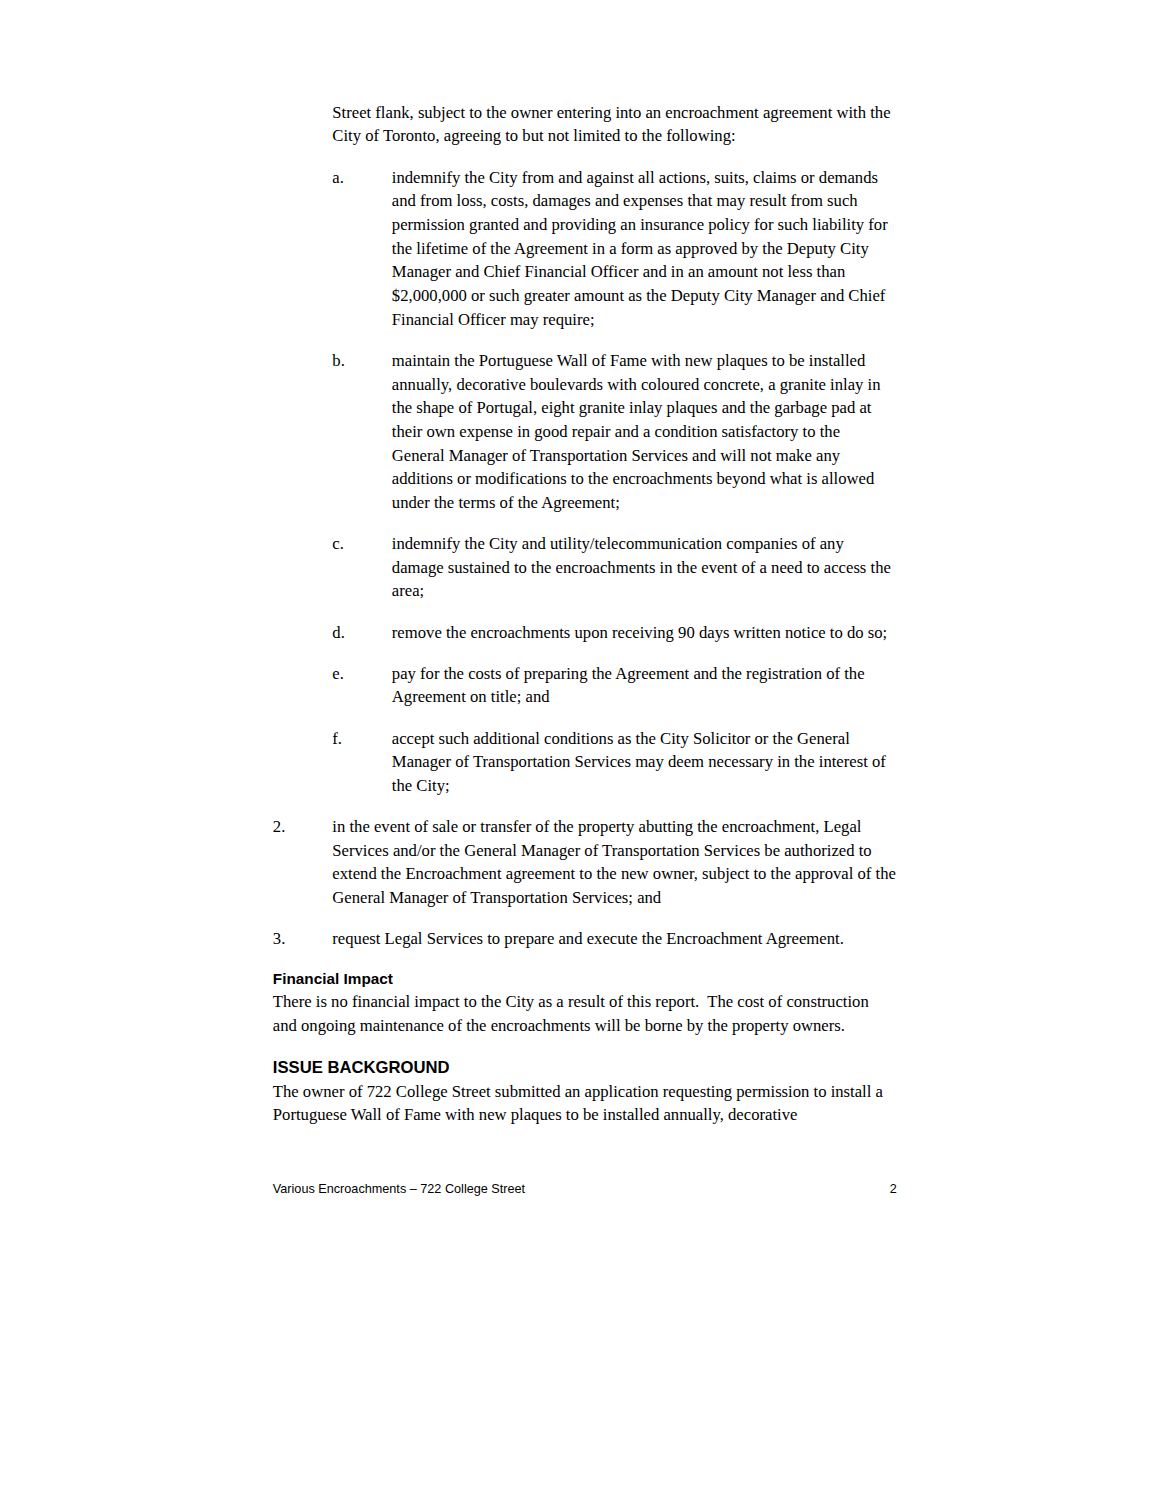Street flank, subject to the owner entering into an encroachment agreement with the City of Toronto, agreeing to but not limited to the following:
a.
indemnify the City from and against all actions, suits, claims or demands and from loss, costs, damages and expenses that may result from such permission granted and providing an insurance policy for such liability for the lifetime of the Agreement in a form as approved by the Deputy City Manager and Chief Financial Officer and in an amount not less than $2,000,000 or such greater amount as the Deputy City Manager and Chief Financial Officer may require;
b.
maintain the Portuguese Wall of Fame with new plaques to be installed annually, decorative boulevards with coloured concrete, a granite inlay in the shape of Portugal, eight granite inlay plaques and the garbage pad at their own expense in good repair and a condition satisfactory to the General Manager of Transportation Services and will not make any additions or modifications to the encroachments beyond what is allowed under the terms of the Agreement;
c.
indemnify the City and utility/telecommunication companies of any damage sustained to the encroachments in the event of a need to access the area;
d.
remove the encroachments upon receiving 90 days written notice to do so;
e.
pay for the costs of preparing the Agreement and the registration of the Agreement on title; and
f.
accept such additional conditions as the City Solicitor or the General Manager of Transportation Services may deem necessary in the interest of the City;
2.
in the event of sale or transfer of the property abutting the encroachment, Legal Services and/or the General Manager of Transportation Services be authorized to extend the Encroachment agreement to the new owner, subject to the approval of the General Manager of Transportation Services; and
3.
request Legal Services to prepare and execute the Encroachment Agreement.
Financial Impact
There is no financial impact to the City as a result of this report. The cost of construction and ongoing maintenance of the encroachments will be borne by the property owners.
ISSUE BACKGROUND
The owner of 722 College Street submitted an application requesting permission to install a Portuguese Wall of Fame with new plaques to be installed annually, decorative
Various Encroachments – 722 College Street 2